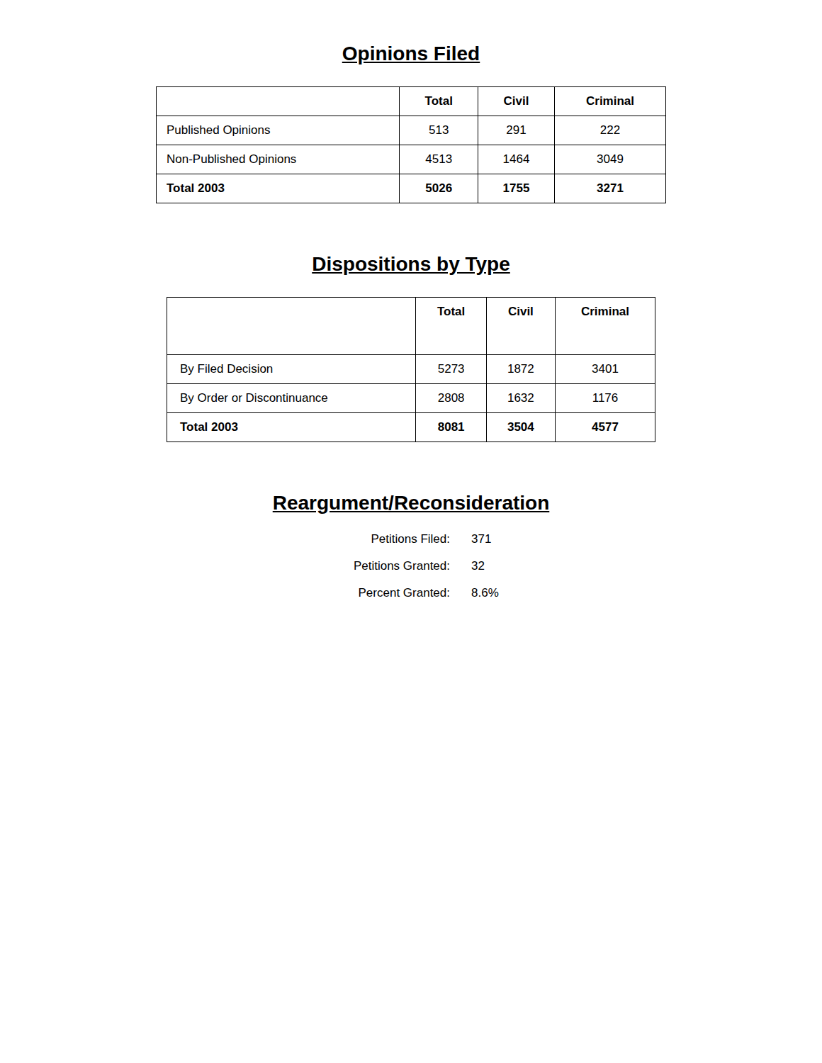Opinions Filed
| | Total | Civil | Criminal |
| --- | --- | --- | --- |
| Published Opinions | 513 | 291 | 222 |
| Non-Published Opinions | 4513 | 1464 | 3049 |
| Total 2003 | 5026 | 1755 | 3271 |
Dispositions by Type
| | Total | Civil | Criminal |
| --- | --- | --- | --- |
| By Filed Decision | 5273 | 1872 | 3401 |
| By Order or Discontinuance | 2808 | 1632 | 1176 |
| Total 2003 | 8081 | 3504 | 4577 |
Reargument/Reconsideration
Petitions Filed:
371
Petitions Granted:
32
Percent Granted:
8.6%